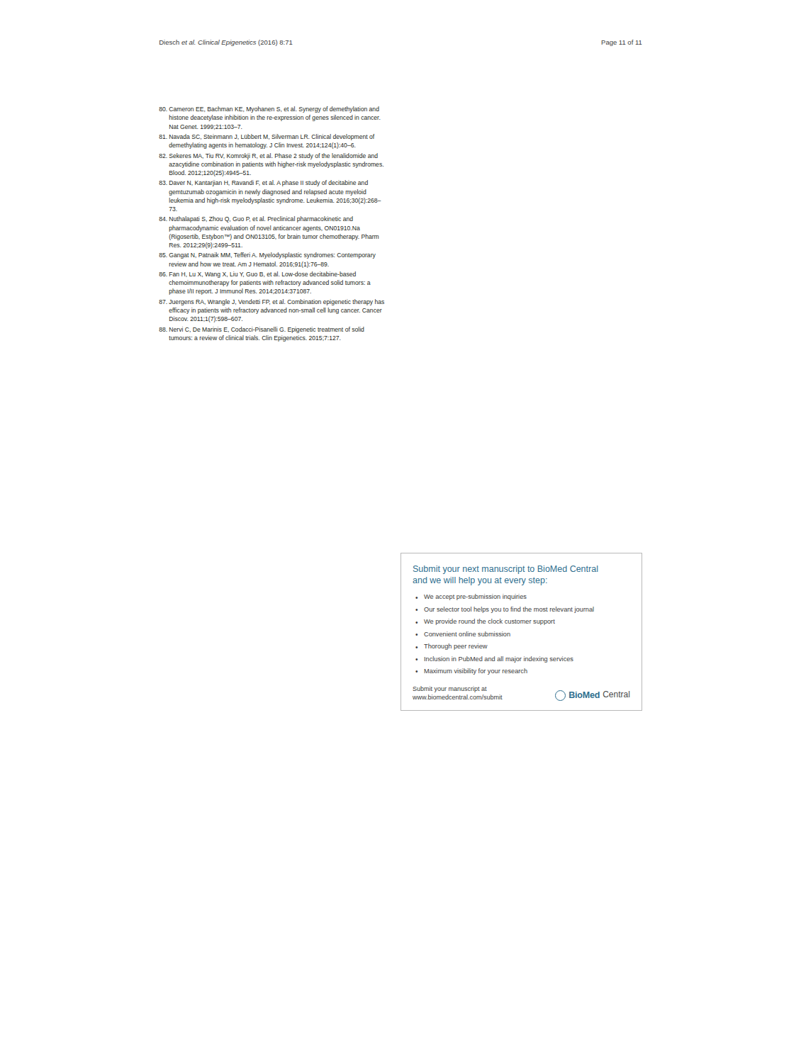Diesch et al. Clinical Epigenetics (2016) 8:71
Page 11 of 11
80. Cameron EE, Bachman KE, Myohanen S, et al. Synergy of demethylation and histone deacetylase inhibition in the re-expression of genes silenced in cancer. Nat Genet. 1999;21:103–7.
81. Navada SC, Steinmann J, Lübbert M, Silverman LR. Clinical development of demethylating agents in hematology. J Clin Invest. 2014;124(1):40–6.
82. Sekeres MA, Tiu RV, Komrokji R, et al. Phase 2 study of the lenalidomide and azacytidine combination in patients with higher-risk myelodysplastic syndromes. Blood. 2012;120(25):4945–51.
83. Daver N, Kantarjian H, Ravandi F, et al. A phase II study of decitabine and gemtuzumab ozogamicin in newly diagnosed and relapsed acute myeloid leukemia and high-risk myelodysplastic syndrome. Leukemia. 2016;30(2):268–73.
84. Nuthalapati S, Zhou Q, Guo P, et al. Preclinical pharmacokinetic and pharmacodynamic evaluation of novel anticancer agents, ON01910.Na (Rigosertib, Estybon™) and ON013105, for brain tumor chemotherapy. Pharm Res. 2012;29(9):2499–511.
85. Gangat N, Patnaik MM, Tefferi A. Myelodysplastic syndromes: Contemporary review and how we treat. Am J Hematol. 2016;91(1):76–89.
86. Fan H, Lu X, Wang X, Liu Y, Guo B, et al. Low-dose decitabine-based chemoimmunotherapy for patients with refractory advanced solid tumors: a phase I/II report. J Immunol Res. 2014;2014:371087.
87. Juergens RA, Wrangle J, Vendetti FP, et al. Combination epigenetic therapy has efficacy in patients with refractory advanced non-small cell lung cancer. Cancer Discov. 2011;1(7):598–607.
88. Nervi C, De Marinis E, Codacci-Pisanelli G. Epigenetic treatment of solid tumours: a review of clinical trials. Clin Epigenetics. 2015;7:127.
Submit your next manuscript to BioMed Central
and we will help you at every step:
We accept pre-submission inquiries
Our selector tool helps you to find the most relevant journal
We provide round the clock customer support
Convenient online submission
Thorough peer review
Inclusion in PubMed and all major indexing services
Maximum visibility for your research
Submit your manuscript at
www.biomedcentral.com/submit
BioMed Central